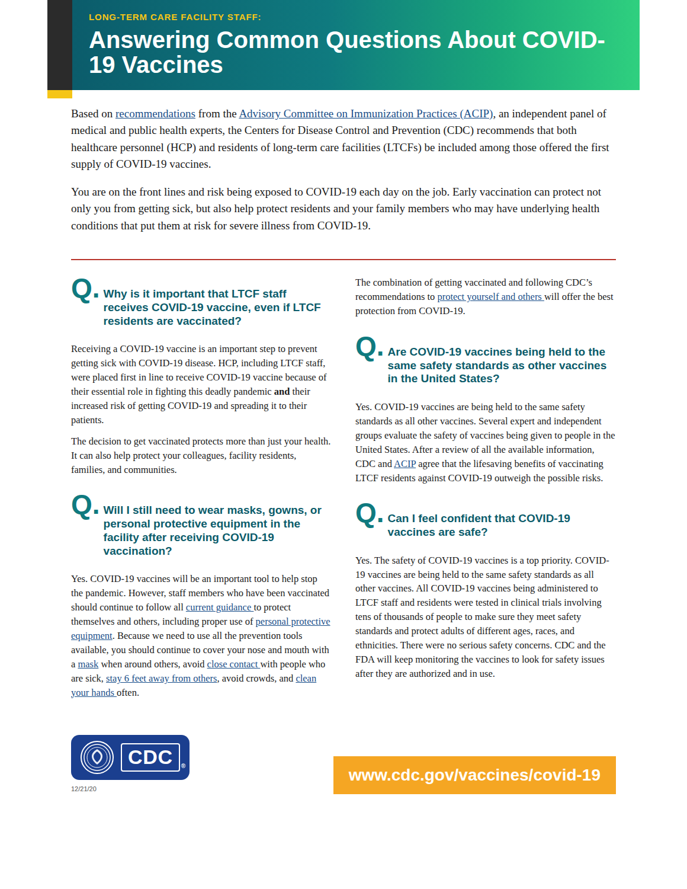Long-Term Care Facility Staff:
Answering Common Questions About COVID-19 Vaccines
Based on recommendations from the Advisory Committee on Immunization Practices (ACIP), an independent panel of medical and public health experts, the Centers for Disease Control and Prevention (CDC) recommends that both healthcare personnel (HCP) and residents of long-term care facilities (LTCFs) be included among those offered the first supply of COVID-19 vaccines.
You are on the front lines and risk being exposed to COVID-19 each day on the job. Early vaccination can protect not only you from getting sick, but also help protect residents and your family members who may have underlying health conditions that put them at risk for severe illness from COVID-19.
Q.
Why is it important that LTCF staff receives COVID-19 vaccine, even if LTCF residents are vaccinated?
Receiving a COVID-19 vaccine is an important step to prevent getting sick with COVID-19 disease. HCP, including LTCF staff, were placed first in line to receive COVID-19 vaccine because of their essential role in fighting this deadly pandemic and their increased risk of getting COVID-19 and spreading it to their patients.
The decision to get vaccinated protects more than just your health. It can also help protect your colleagues, facility residents, families, and communities.
Q.
Will I still need to wear masks, gowns, or personal protective equipment in the facility after receiving COVID-19 vaccination?
Yes. COVID-19 vaccines will be an important tool to help stop the pandemic. However, staff members who have been vaccinated should continue to follow all current guidance to protect themselves and others, including proper use of personal protective equipment. Because we need to use all the prevention tools available, you should continue to cover your nose and mouth with a mask when around others, avoid close contact with people who are sick, stay 6 feet away from others, avoid crowds, and clean your hands often.
The combination of getting vaccinated and following CDC’s recommendations to protect yourself and others will offer the best protection from COVID-19.
Q.
Are COVID-19 vaccines being held to the same safety standards as other vaccines in the United States?
Yes. COVID-19 vaccines are being held to the same safety standards as all other vaccines. Several expert and independent groups evaluate the safety of vaccines being given to people in the United States. After a review of all the available information, CDC and ACIP agree that the lifesaving benefits of vaccinating LTCF residents against COVID-19 outweigh the possible risks.
Q.
Can I feel confident that COVID-19 vaccines are safe?
Yes. The safety of COVID-19 vaccines is a top priority. COVID-19 vaccines are being held to the same safety standards as all other vaccines. All COVID-19 vaccines being administered to LTCF staff and residents were tested in clinical trials involving tens of thousands of people to make sure they meet safety standards and protect adults of different ages, races, and ethnicities. There were no serious safety concerns. CDC and the FDA will keep monitoring the vaccines to look for safety issues after they are authorized and in use.
CDC®
12/21/20
www.cdc.gov/vaccines/covid-19